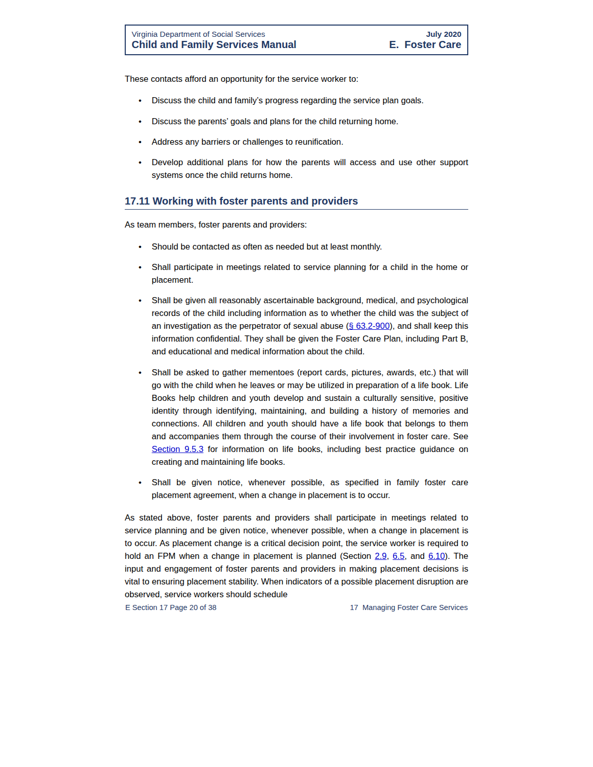| Virginia Department of Social Services | July 2020 |
| Child and Family Services Manual | E. Foster Care |
These contacts afford an opportunity for the service worker to:
Discuss the child and family’s progress regarding the service plan goals.
Discuss the parents’ goals and plans for the child returning home.
Address any barriers or challenges to reunification.
Develop additional plans for how the parents will access and use other support systems once the child returns home.
17.11 Working with foster parents and providers
As team members, foster parents and providers:
Should be contacted as often as needed but at least monthly.
Shall participate in meetings related to service planning for a child in the home or placement.
Shall be given all reasonably ascertainable background, medical, and psychological records of the child including information as to whether the child was the subject of an investigation as the perpetrator of sexual abuse (§ 63.2-900), and shall keep this information confidential. They shall be given the Foster Care Plan, including Part B, and educational and medical information about the child.
Shall be asked to gather mementoes (report cards, pictures, awards, etc.) that will go with the child when he leaves or may be utilized in preparation of a life book. Life Books help children and youth develop and sustain a culturally sensitive, positive identity through identifying, maintaining, and building a history of memories and connections. All children and youth should have a life book that belongs to them and accompanies them through the course of their involvement in foster care. See Section 9.5.3 for information on life books, including best practice guidance on creating and maintaining life books.
Shall be given notice, whenever possible, as specified in family foster care placement agreement, when a change in placement is to occur.
As stated above, foster parents and providers shall participate in meetings related to service planning and be given notice, whenever possible, when a change in placement is to occur. As placement change is a critical decision point, the service worker is required to hold an FPM when a change in placement is planned (Section 2.9, 6.5, and 6.10). The input and engagement of foster parents and providers in making placement decisions is vital to ensuring placement stability. When indicators of a possible placement disruption are observed, service workers should schedule
| E Section 17 Page 20 of 38 | 17 Managing Foster Care Services |